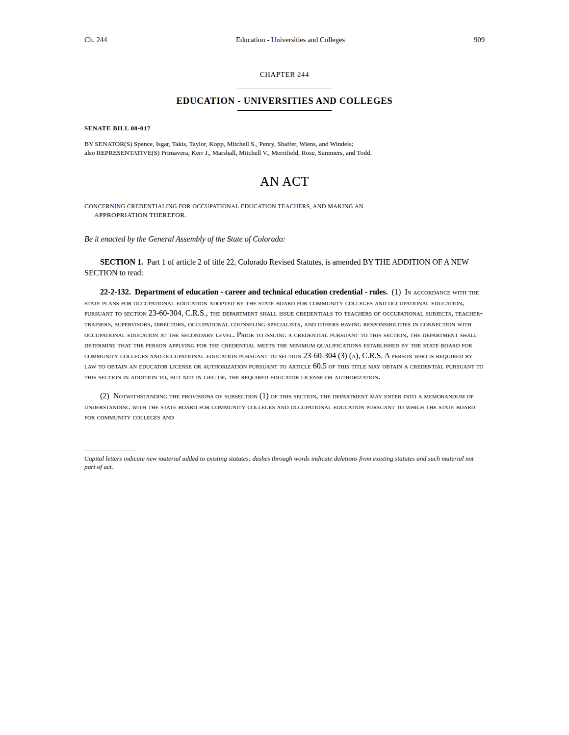Ch. 244 Education - Universities and Colleges 909
CHAPTER 244
EDUCATION - UNIVERSITIES AND COLLEGES
SENATE BILL 08-017
BY SENATOR(S) Spence, Isgar, Takis, Taylor, Kopp, Mitchell S., Penry, Shaffer, Wiens, and Windels;
also REPRESENTATIVE(S) Primavera, Kerr J., Marshall, Mitchell V., Merrifield, Rose, Summers, and Todd.
AN ACT
CONCERNING CREDENTIALING FOR OCCUPATIONAL EDUCATION TEACHERS, AND MAKING AN APPROPRIATION THEREFOR.
Be it enacted by the General Assembly of the State of Colorado:
SECTION 1. Part 1 of article 2 of title 22, Colorado Revised Statutes, is amended BY THE ADDITION OF A NEW SECTION to read:
22-2-132. Department of education - career and technical education credential - rules. (1) In accordance with the state plans for occupational education adopted by the state board for community colleges and occupational education, pursuant to section 23-60-304, C.R.S., the department shall issue credentials to teachers of occupational subjects, teacher-trainers, supervisors, directors, occupational counseling specialists, and others having responsibilities in connection with occupational education at the secondary level. Prior to issuing a credential pursuant to this section, the department shall determine that the person applying for the credential meets the minimum qualifications established by the state board for community colleges and occupational education pursuant to section 23-60-304 (3) (a), C.R.S. A person who is required by law to obtain an educator license or authorization pursuant to article 60.5 of this title may obtain a credential pursuant to this section in addition to, but not in lieu of, the required educator license or authorization.
(2) Notwithstanding the provisions of subsection (1) of this section, the department may enter into a memorandum of understanding with the state board for community colleges and occupational education pursuant to which the state board for community colleges and
Capital letters indicate new material added to existing statutes; dashes through words indicate deletions from existing statutes and such material not part of act.